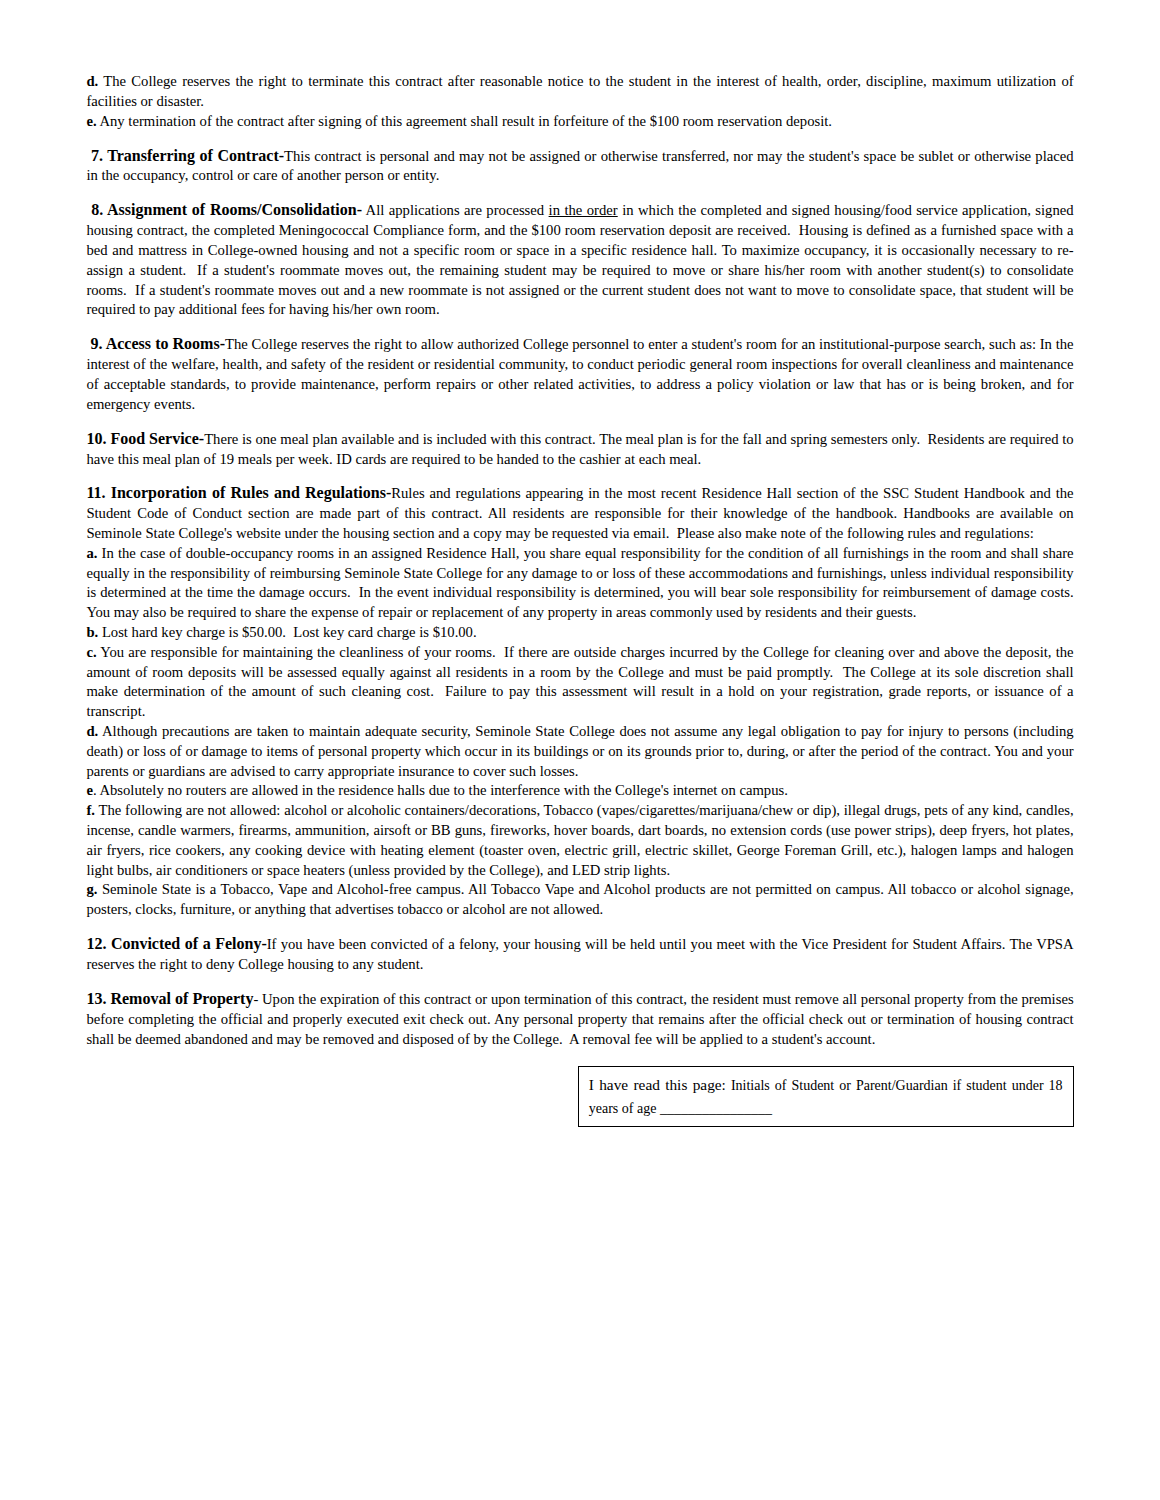d. The College reserves the right to terminate this contract after reasonable notice to the student in the interest of health, order, discipline, maximum utilization of facilities or disaster.
e. Any termination of the contract after signing of this agreement shall result in forfeiture of the $100 room reservation deposit.
7. Transferring of Contract-This contract is personal and may not be assigned or otherwise transferred, nor may the student's space be sublet or otherwise placed in the occupancy, control or care of another person or entity.
8. Assignment of Rooms/Consolidation- All applications are processed in the order in which the completed and signed housing/food service application, signed housing contract, the completed Meningococcal Compliance form, and the $100 room reservation deposit are received. Housing is defined as a furnished space with a bed and mattress in College-owned housing and not a specific room or space in a specific residence hall. To maximize occupancy, it is occasionally necessary to re-assign a student. If a student's roommate moves out, the remaining student may be required to move or share his/her room with another student(s) to consolidate rooms. If a student's roommate moves out and a new roommate is not assigned or the current student does not want to move to consolidate space, that student will be required to pay additional fees for having his/her own room.
9. Access to Rooms-The College reserves the right to allow authorized College personnel to enter a student's room for an institutional-purpose search, such as: In the interest of the welfare, health, and safety of the resident or residential community, to conduct periodic general room inspections for overall cleanliness and maintenance of acceptable standards, to provide maintenance, perform repairs or other related activities, to address a policy violation or law that has or is being broken, and for emergency events.
10. Food Service-There is one meal plan available and is included with this contract. The meal plan is for the fall and spring semesters only. Residents are required to have this meal plan of 19 meals per week. ID cards are required to be handed to the cashier at each meal.
11. Incorporation of Rules and Regulations-Rules and regulations appearing in the most recent Residence Hall section of the SSC Student Handbook and the Student Code of Conduct section are made part of this contract. All residents are responsible for their knowledge of the handbook. Handbooks are available on Seminole State College's website under the housing section and a copy may be requested via email. Please also make note of the following rules and regulations:
a. In the case of double-occupancy rooms in an assigned Residence Hall, you share equal responsibility for the condition of all furnishings in the room and shall share equally in the responsibility of reimbursing Seminole State College for any damage to or loss of these accommodations and furnishings, unless individual responsibility is determined at the time the damage occurs. In the event individual responsibility is determined, you will bear sole responsibility for reimbursement of damage costs. You may also be required to share the expense of repair or replacement of any property in areas commonly used by residents and their guests.
b. Lost hard key charge is $50.00. Lost key card charge is $10.00.
c. You are responsible for maintaining the cleanliness of your rooms. If there are outside charges incurred by the College for cleaning over and above the deposit, the amount of room deposits will be assessed equally against all residents in a room by the College and must be paid promptly. The College at its sole discretion shall make determination of the amount of such cleaning cost. Failure to pay this assessment will result in a hold on your registration, grade reports, or issuance of a transcript.
d. Although precautions are taken to maintain adequate security, Seminole State College does not assume any legal obligation to pay for injury to persons (including death) or loss of or damage to items of personal property which occur in its buildings or on its grounds prior to, during, or after the period of the contract. You and your parents or guardians are advised to carry appropriate insurance to cover such losses.
e. Absolutely no routers are allowed in the residence halls due to the interference with the College's internet on campus.
f. The following are not allowed: alcohol or alcoholic containers/decorations, Tobacco (vapes/cigarettes/marijuana/chew or dip), illegal drugs, pets of any kind, candles, incense, candle warmers, firearms, ammunition, airsoft or BB guns, fireworks, hover boards, dart boards, no extension cords (use power strips), deep fryers, hot plates, air fryers, rice cookers, any cooking device with heating element (toaster oven, electric grill, electric skillet, George Foreman Grill, etc.), halogen lamps and halogen light bulbs, air conditioners or space heaters (unless provided by the College), and LED strip lights.
g. Seminole State is a Tobacco, Vape and Alcohol-free campus. All Tobacco Vape and Alcohol products are not permitted on campus. All tobacco or alcohol signage, posters, clocks, furniture, or anything that advertises tobacco or alcohol are not allowed.
12. Convicted of a Felony-If you have been convicted of a felony, your housing will be held until you meet with the Vice President for Student Affairs. The VPSA reserves the right to deny College housing to any student.
13. Removal of Property- Upon the expiration of this contract or upon termination of this contract, the resident must remove all personal property from the premises before completing the official and properly executed exit check out. Any personal property that remains after the official check out or termination of housing contract shall be deemed abandoned and may be removed and disposed of by the College. A removal fee will be applied to a student's account.
I have read this page: Initials of Student or Parent/Guardian if student under 18 years of age ________________